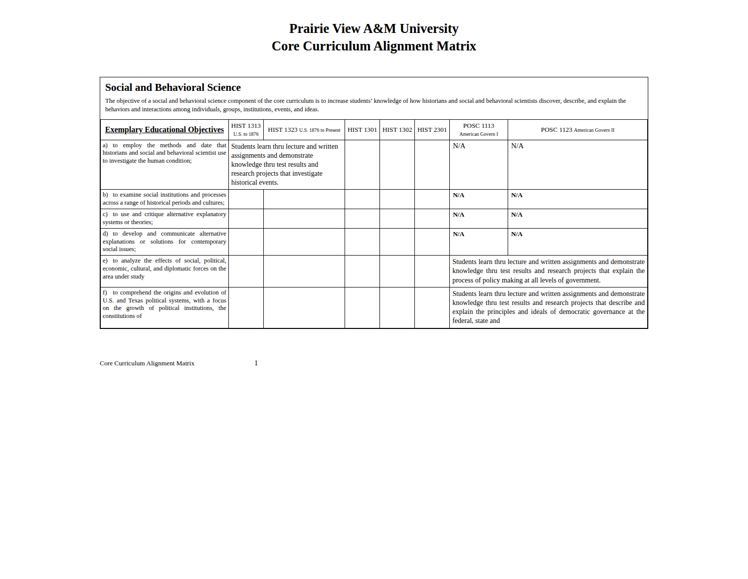Prairie View A&M University
Core Curriculum Alignment Matrix
Social and Behavioral Science
The objective of a social and behavioral science component of the core curriculum is to increase students’ knowledge of how historians and social and behavioral scientists discover, describe, and explain the behaviors and interactions among individuals, groups, institutions, events, and ideas.
| Exemplary Educational Objectives | HIST 1313 U.S. to 1876 | HIST 1323 U.S. 1876 to Present | HIST 1301 | HIST 1302 | HIST 2301 | POSC 1113 American Govern I | POSC 1123 American Govern II |
| --- | --- | --- | --- | --- | --- | --- | --- |
| a) to employ the methods and date that historians and social and behavioral scientist use to investigate the human condition; | Students learn thru lecture and written assignments and demonstrate knowledge thru test results and research projects that investigate historical events. | | | | N/A | N/A |
| b) to examine social institutions and processes across a range of historical periods and cultures; | | | | | | N/A | N/A |
| c) to use and critique alternative explanatory systems or theories; | | | | | | N/A | N/A |
| d) to develop and communicate alternative explanations or solutions for contemporary social issues; | | | | | | N/A | N/A |
| e) to analyze the effects of social, political, economic, cultural, and diplomatic forces on the area under study | | | | | | Students learn thru lecture and written assignments and demonstrate knowledge thru test results and research projects that explain the process of policy making at all levels of government. |
| f) to comprehend the origins and evolution of U.S. and Texas political systems, with a focus on the growth of political institutions, the constitutions of | | | | | | Students learn thru lecture and written assignments and demonstrate knowledge thru test results and research projects that describe and explain the principles and ideals of democratic governance at the federal, state and |
Core Curriculum Alignment Matrix 1